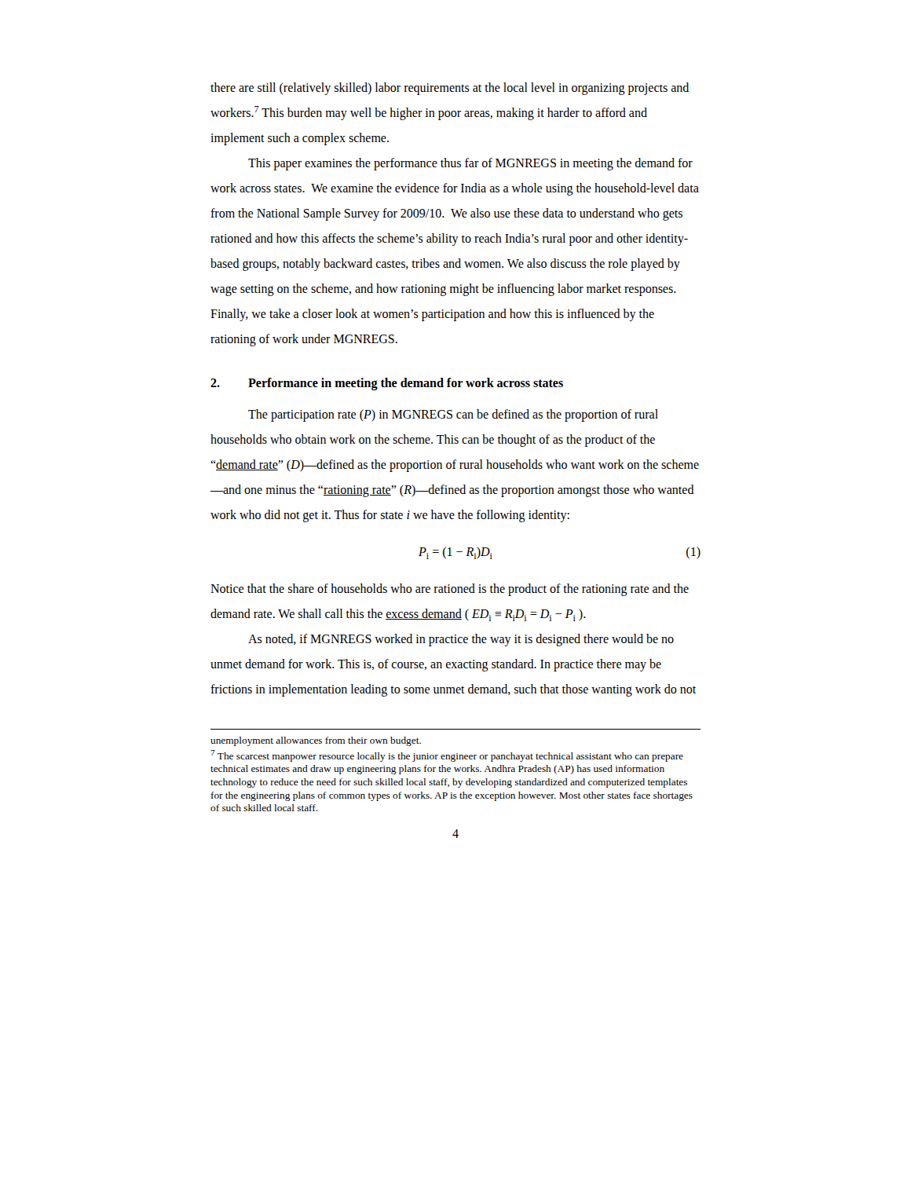there are still (relatively skilled) labor requirements at the local level in organizing projects and workers.7 This burden may well be higher in poor areas, making it harder to afford and implement such a complex scheme.
This paper examines the performance thus far of MGNREGS in meeting the demand for work across states. We examine the evidence for India as a whole using the household-level data from the National Sample Survey for 2009/10. We also use these data to understand who gets rationed and how this affects the scheme’s ability to reach India’s rural poor and other identity-based groups, notably backward castes, tribes and women. We also discuss the role played by wage setting on the scheme, and how rationing might be influencing labor market responses. Finally, we take a closer look at women’s participation and how this is influenced by the rationing of work under MGNREGS.
2. Performance in meeting the demand for work across states
The participation rate (P) in MGNREGS can be defined as the proportion of rural households who obtain work on the scheme. This can be thought of as the product of the “demand rate” (D)—defined as the proportion of rural households who want work on the scheme—and one minus the “rationing rate” (R)—defined as the proportion amongst those who wanted work who did not get it. Thus for state i we have the following identity:
Pi = (1 − Ri)Di (1)
Notice that the share of households who are rationed is the product of the rationing rate and the demand rate. We shall call this the excess demand ( EDi ≡ RiDi = Di − Pi ).
As noted, if MGNREGS worked in practice the way it is designed there would be no unmet demand for work. This is, of course, an exacting standard. In practice there may be frictions in implementation leading to some unmet demand, such that those wanting work do not
unemployment allowances from their own budget.
7 The scarcest manpower resource locally is the junior engineer or panchayat technical assistant who can prepare technical estimates and draw up engineering plans for the works. Andhra Pradesh (AP) has used information technology to reduce the need for such skilled local staff, by developing standardized and computerized templates for the engineering plans of common types of works. AP is the exception however. Most other states face shortages of such skilled local staff.
4